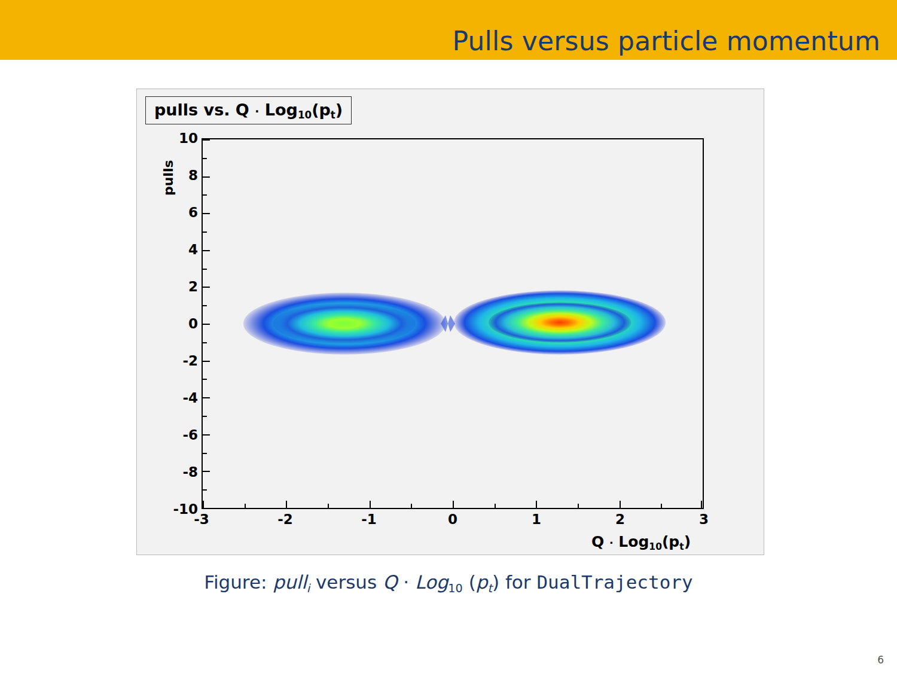Pulls versus particle momentum
pulls vs. Q · Log10(pt)
pulls
10
8
6
4
2
0
-2
-4
-6
-8
-10
-3
-2
-1
0
1
2
3
Q · Log10(pt)
Figure: pulli versus Q · Log10 (pt) for DualTrajectory
6